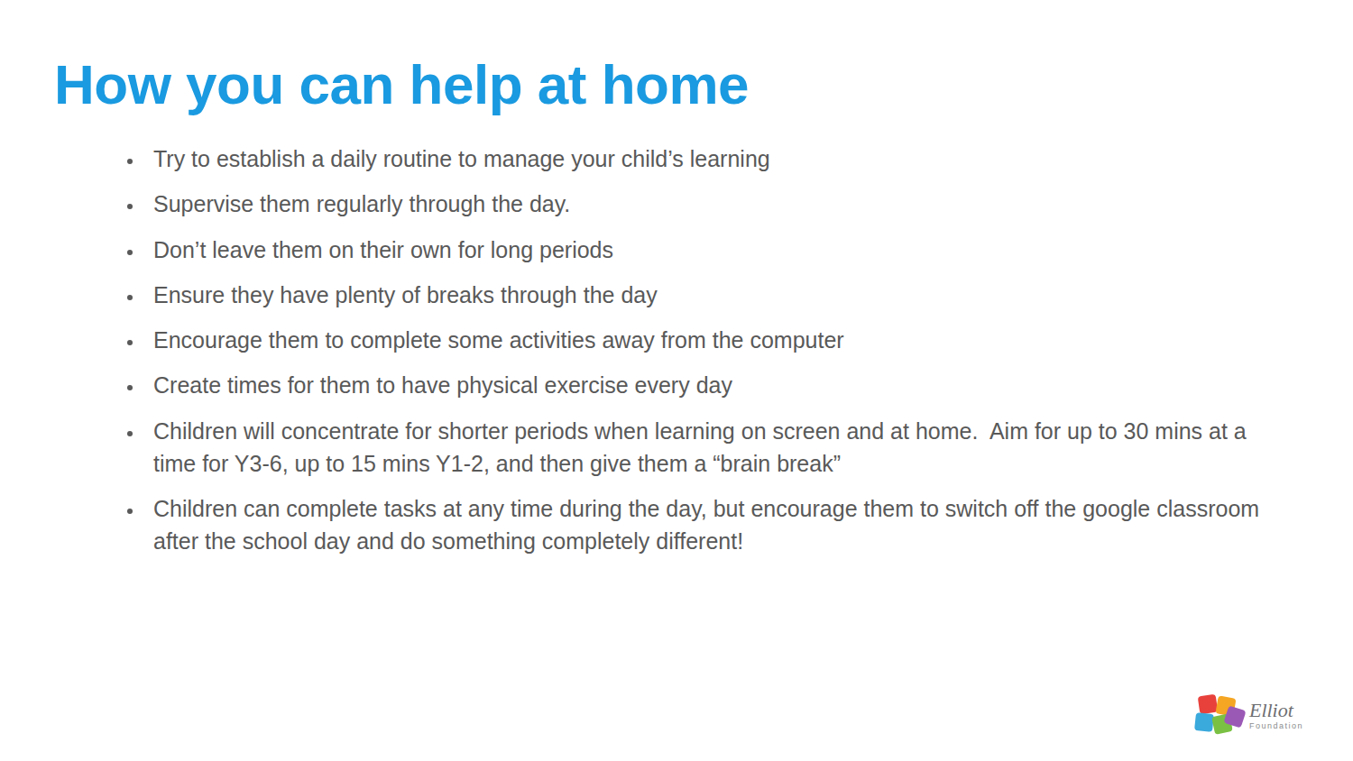How you can help at home
Try to establish a daily routine to manage your child’s learning
Supervise them regularly through the day.
Don’t leave them on their own for long periods
Ensure they have plenty of breaks through the day
Encourage them to complete some activities away from the computer
Create times for them to have physical exercise every day
Children will concentrate for shorter periods when learning on screen and at home. Aim for up to 30 mins at a time for Y3-6, up to 15 mins Y1-2, and then give them a “brain break”
Children can complete tasks at any time during the day, but encourage them to switch off the google classroom after the school day and do something completely different!
Elliot Foundation